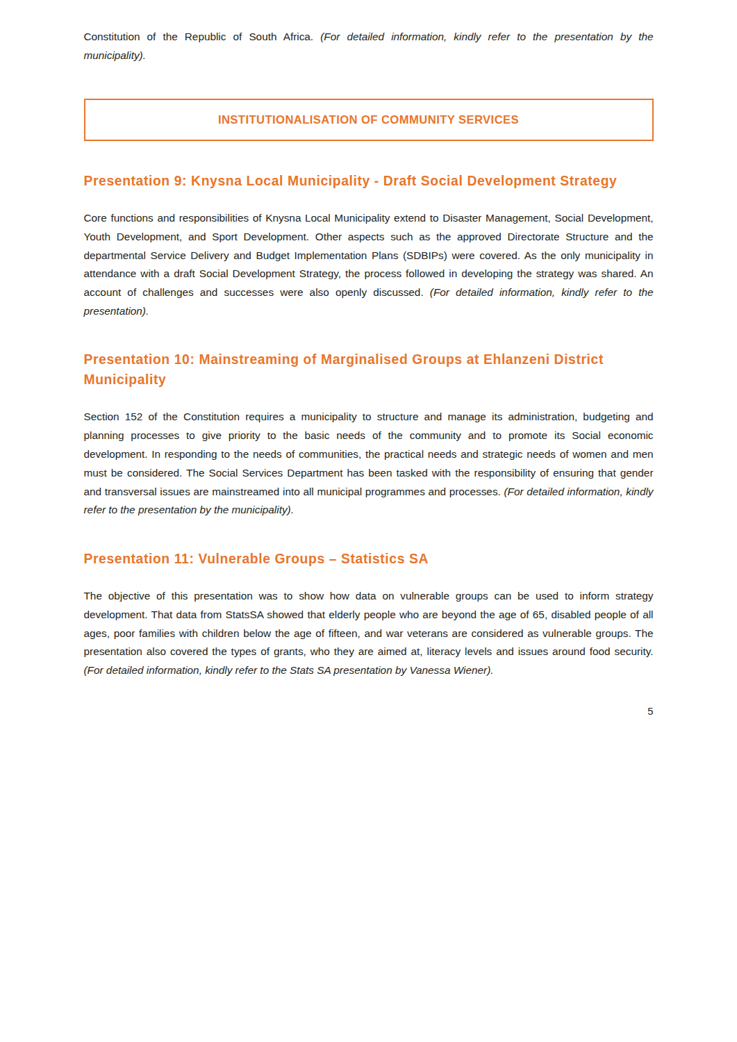Constitution of the Republic of South Africa. (For detailed information, kindly refer to the presentation by the municipality).
INSTITUTIONALISATION OF COMMUNITY SERVICES
Presentation 9: Knysna Local Municipality - Draft Social Development Strategy
Core functions and responsibilities of Knysna Local Municipality extend to Disaster Management, Social Development, Youth Development, and Sport Development. Other aspects such as the approved Directorate Structure and the departmental Service Delivery and Budget Implementation Plans (SDBIPs) were covered. As the only municipality in attendance with a draft Social Development Strategy, the process followed in developing the strategy was shared. An account of challenges and successes were also openly discussed. (For detailed information, kindly refer to the presentation).
Presentation 10: Mainstreaming of Marginalised Groups at Ehlanzeni District Municipality
Section 152 of the Constitution requires a municipality to structure and manage its administration, budgeting and planning processes to give priority to the basic needs of the community and to promote its Social economic development. In responding to the needs of communities, the practical needs and strategic needs of women and men must be considered. The Social Services Department has been tasked with the responsibility of ensuring that gender and transversal issues are mainstreamed into all municipal programmes and processes. (For detailed information, kindly refer to the presentation by the municipality).
Presentation 11: Vulnerable Groups – Statistics SA
The objective of this presentation was to show how data on vulnerable groups can be used to inform strategy development. That data from StatsSA showed that elderly people who are beyond the age of 65, disabled people of all ages, poor families with children below the age of fifteen, and war veterans are considered as vulnerable groups. The presentation also covered the types of grants, who they are aimed at, literacy levels and issues around food security. (For detailed information, kindly refer to the Stats SA presentation by Vanessa Wiener).
5